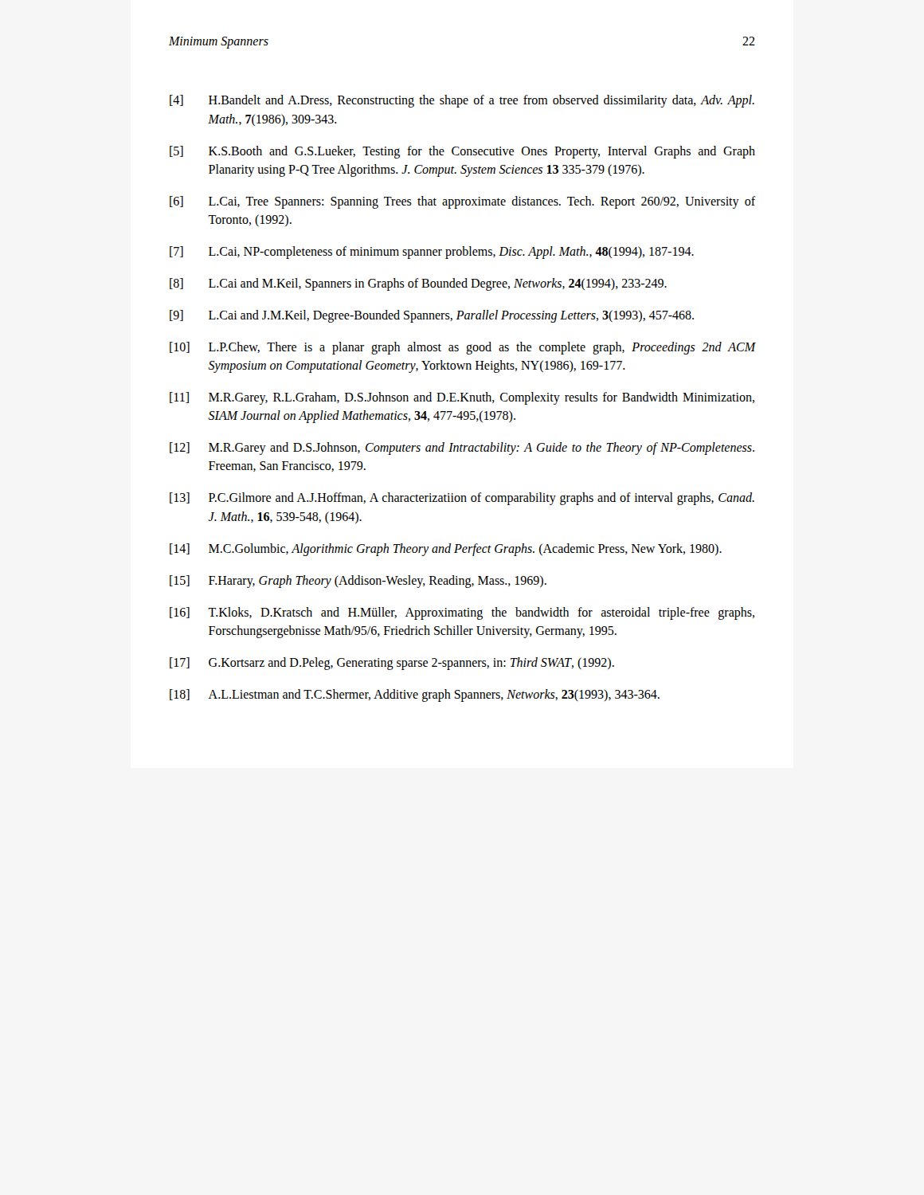Minimum Spanners 22
[4] H.Bandelt and A.Dress, Reconstructing the shape of a tree from observed dissimilarity data, Adv. Appl. Math., 7(1986), 309-343.
[5] K.S.Booth and G.S.Lueker, Testing for the Consecutive Ones Property, Interval Graphs and Graph Planarity using P-Q Tree Algorithms. J. Comput. System Sciences 13 335-379 (1976).
[6] L.Cai, Tree Spanners: Spanning Trees that approximate distances. Tech. Report 260/92, University of Toronto, (1992).
[7] L.Cai, NP-completeness of minimum spanner problems, Disc. Appl. Math., 48(1994), 187-194.
[8] L.Cai and M.Keil, Spanners in Graphs of Bounded Degree, Networks, 24(1994), 233-249.
[9] L.Cai and J.M.Keil, Degree-Bounded Spanners, Parallel Processing Letters, 3(1993), 457-468.
[10] L.P.Chew, There is a planar graph almost as good as the complete graph, Proceedings 2nd ACM Symposium on Computational Geometry, Yorktown Heights, NY(1986), 169-177.
[11] M.R.Garey, R.L.Graham, D.S.Johnson and D.E.Knuth, Complexity results for Bandwidth Minimization, SIAM Journal on Applied Mathematics, 34, 477-495,(1978).
[12] M.R.Garey and D.S.Johnson, Computers and Intractability: A Guide to the Theory of NP-Completeness. Freeman, San Francisco, 1979.
[13] P.C.Gilmore and A.J.Hoffman, A characterizatiion of comparability graphs and of interval graphs, Canad. J. Math., 16, 539-548, (1964).
[14] M.C.Golumbic, Algorithmic Graph Theory and Perfect Graphs. (Academic Press, New York, 1980).
[15] F.Harary, Graph Theory (Addison-Wesley, Reading, Mass., 1969).
[16] T.Kloks, D.Kratsch and H.Müller, Approximating the bandwidth for asteroidal triple-free graphs, Forschungsergebnisse Math/95/6, Friedrich Schiller University, Germany, 1995.
[17] G.Kortsarz and D.Peleg, Generating sparse 2-spanners, in: Third SWAT, (1992).
[18] A.L.Liestman and T.C.Shermer, Additive graph Spanners, Networks, 23(1993), 343-364.